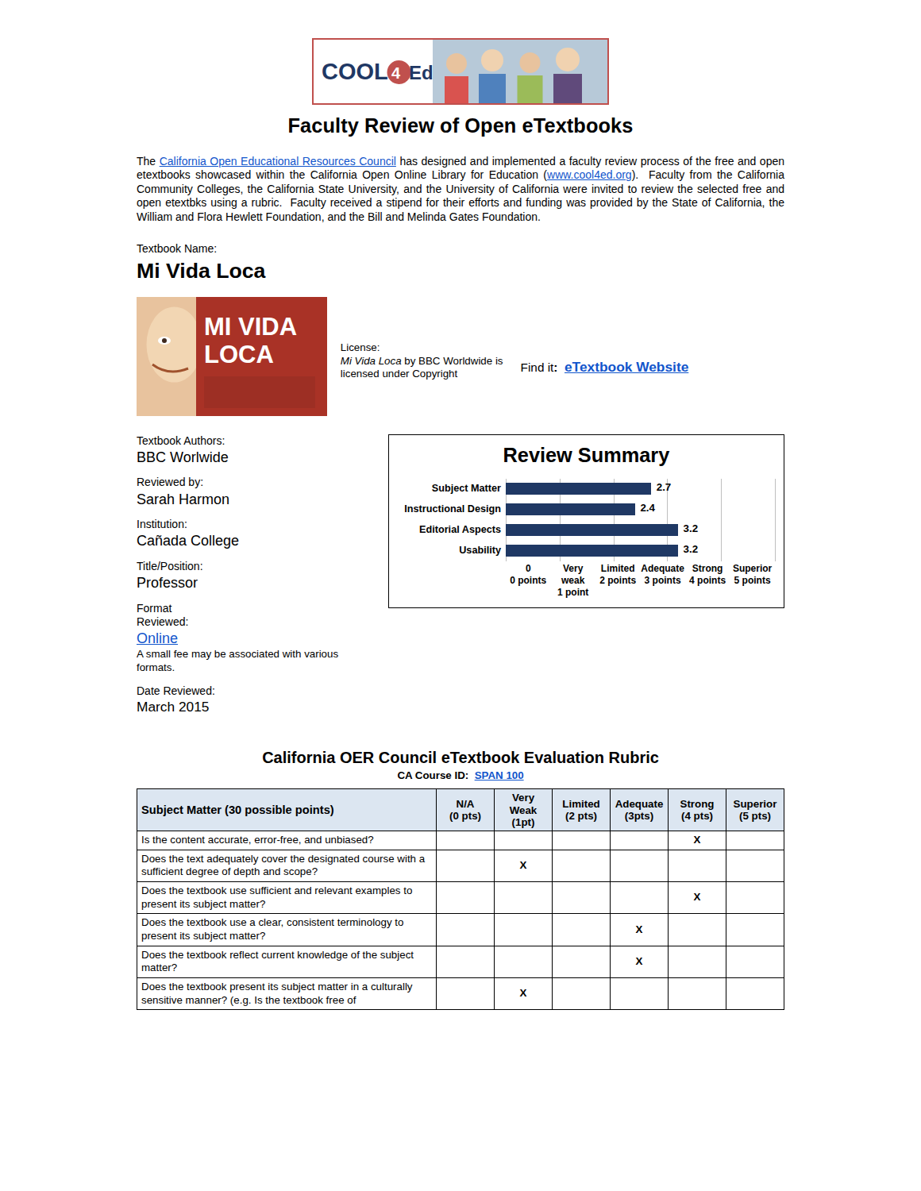Faculty Review of Open eTextbooks
The California Open Educational Resources Council has designed and implemented a faculty review process of the free and open etextbooks showcased within the California Open Online Library for Education (www.cool4ed.org). Faculty from the California Community Colleges, the California State University, and the University of California were invited to review the selected free and open etextbks using a rubric. Faculty received a stipend for their efforts and funding was provided by the State of California, the William and Flora Hewlett Foundation, and the Bill and Melinda Gates Foundation.
Textbook Name:
Mi Vida Loca
License:
Mi Vida Loca by BBC Worldwide is licensed under Copyright
Find it: eTextbook Website
Textbook Authors: BBC Worlwide
Reviewed by: Sarah Harmon
Institution: Cañada College
Title/Position: Professor
Format
Reviewed: Online
A small fee may be associated with various formats.
Date Reviewed: March 2015
Review Summary
| Subject Matter | 2.7 |
| Instructional Design | 2.4 |
| Editorial Aspects | 3.2 |
| Usability | 3.2 |
00 points
Very weak 1 point
Limited 2 points
Adequate 3 points
Strong 4 points
Superior 5 points
California OER Council eTextbook Evaluation Rubric
CA Course ID: SPAN 100
| Subject Matter (30 possible points) | N/A (0 pts) | Very Weak (1pt) | Limited (2 pts) | Adequate (3pts) | Strong (4 pts) | Superior (5 pts) |
| --- | --- | --- | --- | --- | --- | --- |
| Is the content accurate, error-free, and unbiased? | | | | | X | |
| Does the text adequately cover the designated course with a sufficient degree of depth and scope? | | X | | | | |
| Does the textbook use sufficient and relevant examples to present its subject matter? | | | | | X | |
| Does the textbook use a clear, consistent terminology to present its subject matter? | | | | X | | |
| Does the textbook reflect current knowledge of the subject matter? | | | | X | | |
| Does the textbook present its subject matter in a culturally sensitive manner? (e.g. Is the textbook free of | | X | | | | |